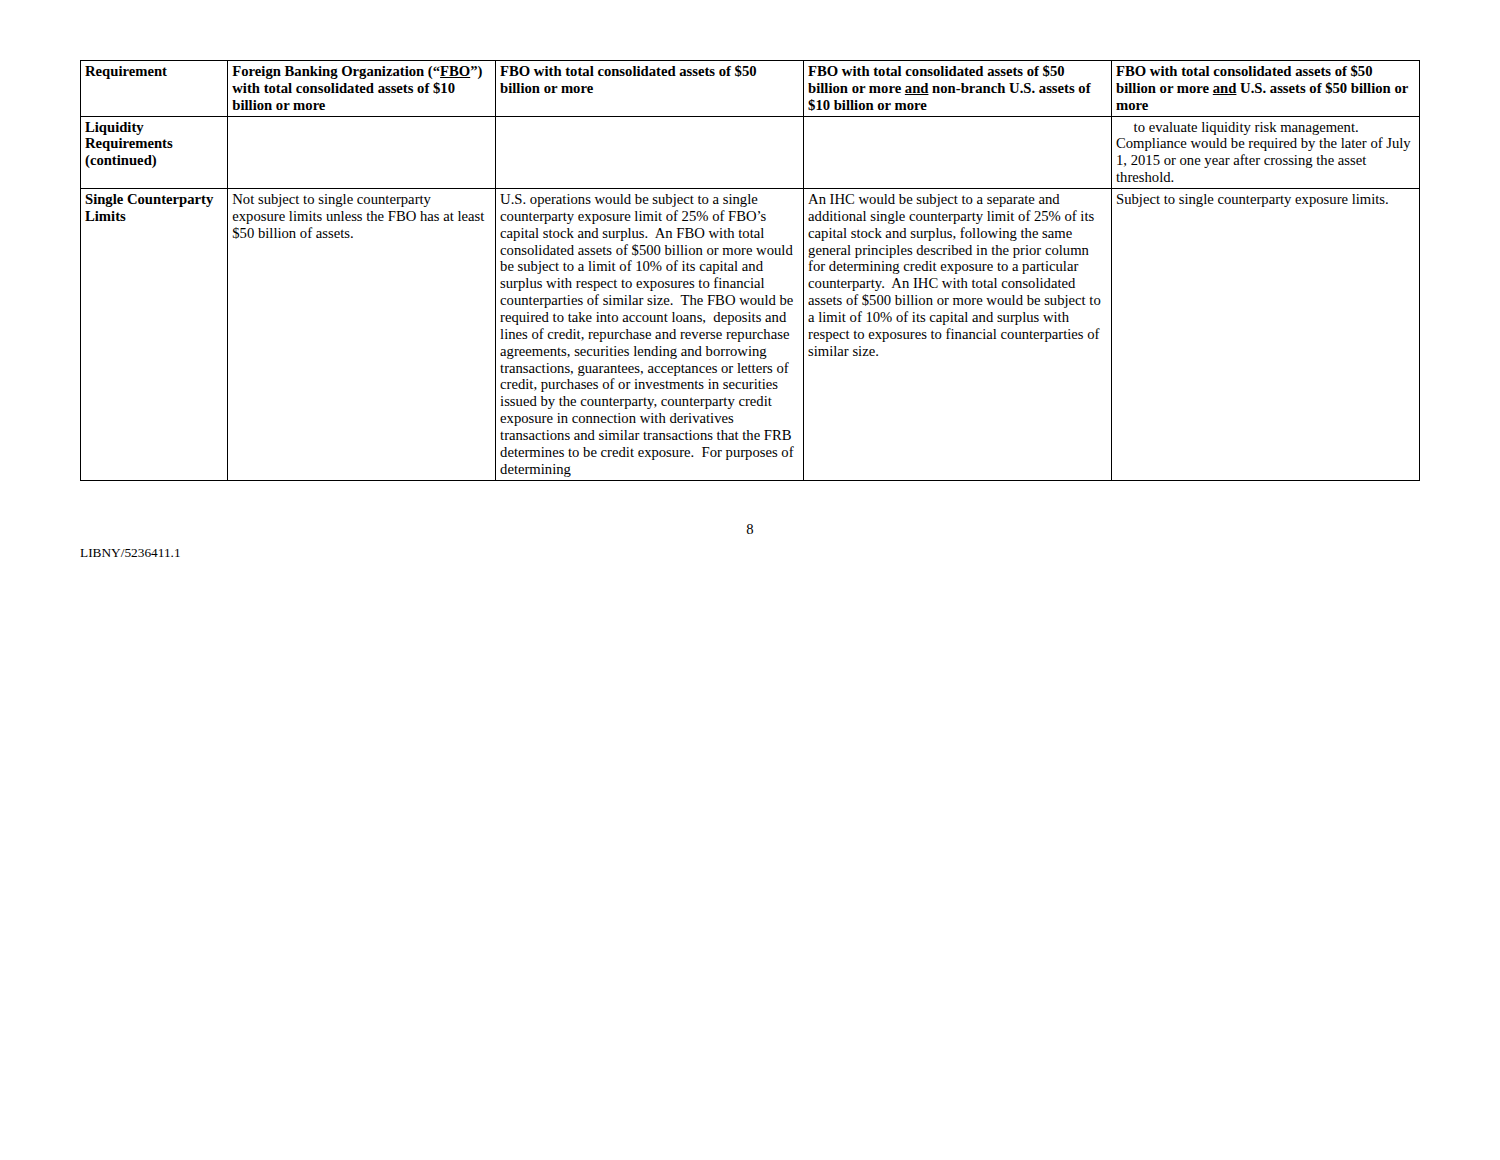| Requirement | Foreign Banking Organization (“ FBO ”) with total consolidated assets of $10 billion or more | FBO with total consolidated assets of $50 billion or more | FBO with total consolidated assets of $50 billion or more and non-branch U.S. assets of $10 billion or more | FBO with total consolidated assets of $50 billion or more and U.S. assets of $50 billion or more |
| --- | --- | --- | --- | --- |
| Liquidity Requirements (continued) | | | | to evaluate liquidity risk management. Compliance would be required by the later of July 1, 2015 or one year after crossing the asset threshold. |
| Single Counterparty Limits | Not subject to single counterparty exposure limits unless the FBO has at least $50 billion of assets. | U.S. operations would be subject to a single counterparty exposure limit of 25% of FBO’s capital stock and surplus. An FBO with total consolidated assets of $500 billion or more would be subject to a limit of 10% of its capital and surplus with respect to exposures to financial counterparties of similar size. The FBO would be required to take into account loans, deposits and lines of credit, repurchase and reverse repurchase agreements, securities lending and borrowing transactions, guarantees, acceptances or letters of credit, purchases of or investments in securities issued by the counterparty, counterparty credit exposure in connection with derivatives transactions and similar transactions that the FRB determines to be credit exposure. For purposes of determining | An IHC would be subject to a separate and additional single counterparty limit of 25% of its capital stock and surplus, following the same general principles described in the prior column for determining credit exposure to a particular counterparty. An IHC with total consolidated assets of $500 billion or more would be subject to a limit of 10% of its capital and surplus with respect to exposures to financial counterparties of similar size. | Subject to single counterparty exposure limits. |
8
LIBNY/5236411.1